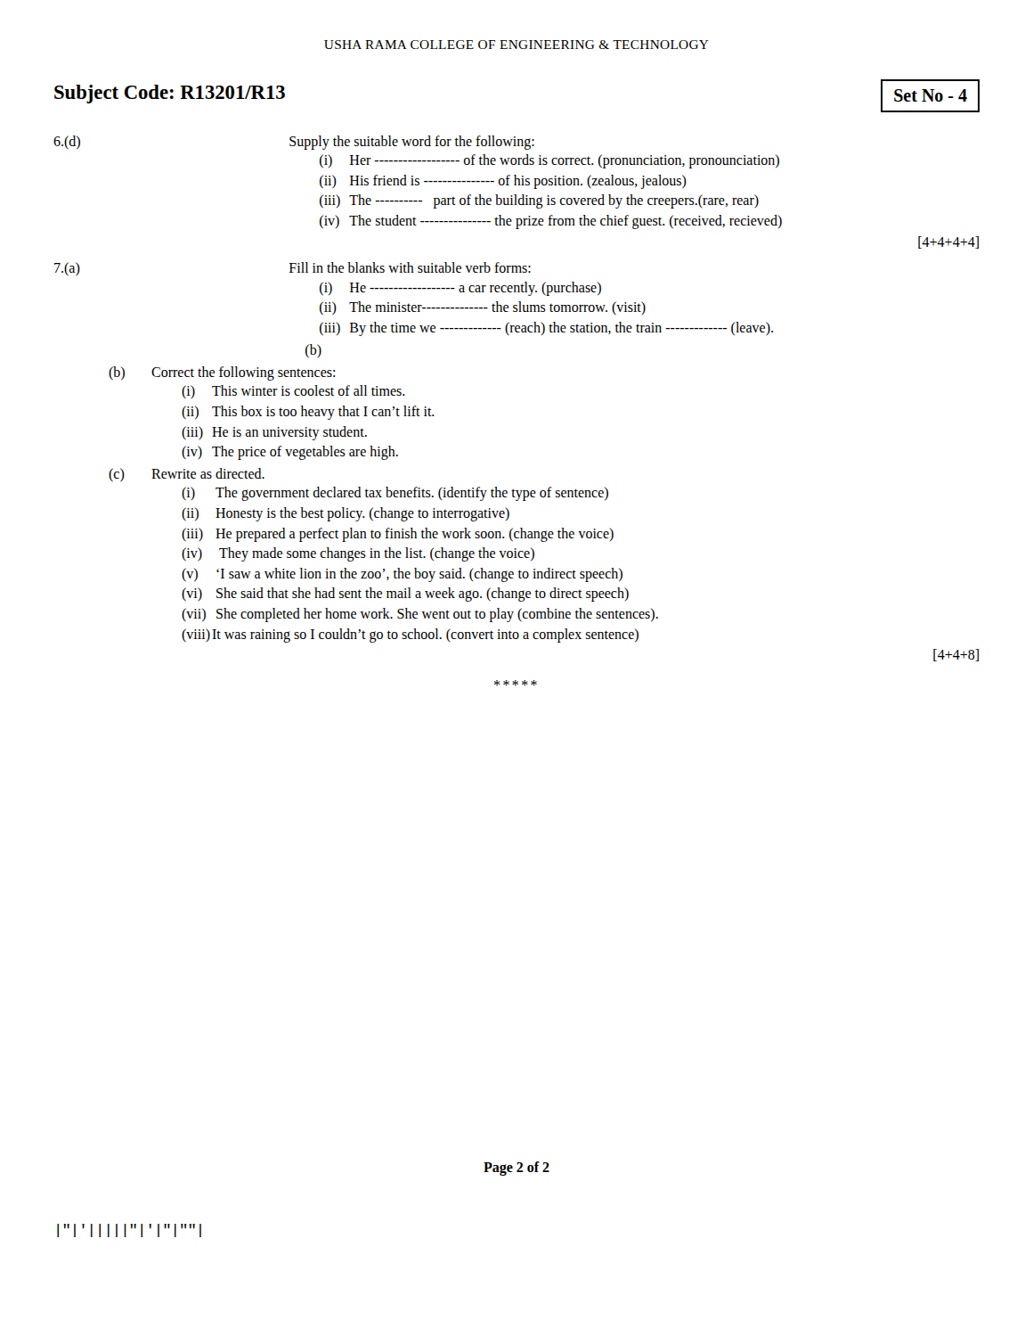USHA RAMA COLLEGE OF ENGINEERING & TECHNOLOGY
Subject Code: R13201/R13
Set No - 4
| 6.(d) | Supply the suitable word for the following: (i) Her ------------------ of the words is correct. (pronunciation, pronounciation) (ii) His friend is --------------- of his position. (zealous, jealous) (iii) The ---------- part of the building is covered by the creepers.(rare, rear) (iv) The student --------------- the prize from the chief guest. (received, recieved) [4+4+4+4] |
| 7.(a) | Fill in the blanks with suitable verb forms: (i) He ------------------ a car recently. (purchase) (ii) The minister-------------- the slums tomorrow. (visit) (iii) By the time we ------------- (reach) the station, the train ------------- (leave). |
| | (b) |
| | (b) | Correct the following sentences: (i) This winter is coolest of all times. (ii) This box is too heavy that I can’t lift it. (iii) He is an university student. (iv) The price of vegetables are high. |
| | (c) | Rewrite as directed. (i) The government declared tax benefits. (identify the type of sentence) (ii) Honesty is the best policy. (change to interrogative) (iii) He prepared a perfect plan to finish the work soon. (change the voice) (iv) They made some changes in the list. (change the voice) (v) ‘I saw a white lion in the zoo’, the boy said. (change to indirect speech) (vi) She said that she had sent the mail a week ago. (change to direct speech) (vii) She completed her home work. She went out to play (combine the sentences). (viii) It was raining so I couldn’t go to school. (convert into a complex sentence) [4+4+8] |
*****
Page 2 of 2
|"|'|||||"|'|"|""|